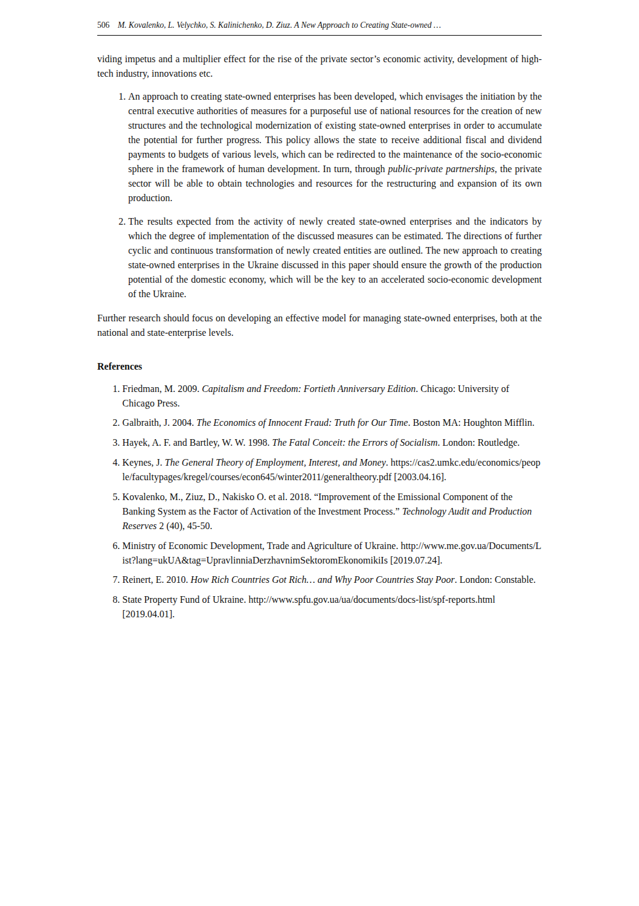506 M. Kovalenko, L. Velychko, S. Kalinichenko, D. Ziuz. A New Approach to Creating State-owned …
viding impetus and a multiplier effect for the rise of the private sector’s economic activity, development of high-tech industry, innovations etc.
An approach to creating state-owned enterprises has been developed, which envisages the initiation by the central executive authorities of measures for a purposeful use of national resources for the creation of new structures and the technological modernization of existing state-owned enterprises in order to accumulate the potential for further progress. This policy allows the state to receive additional fiscal and dividend payments to budgets of various levels, which can be redirected to the maintenance of the socio-economic sphere in the framework of human development. In turn, through public-private partnerships, the private sector will be able to obtain technologies and resources for the restructuring and expansion of its own production.
The results expected from the activity of newly created state-owned enterprises and the indicators by which the degree of implementation of the discussed measures can be estimated. The directions of further cyclic and continuous transformation of newly created entities are outlined. The new approach to creating state-owned enterprises in the Ukraine discussed in this paper should ensure the growth of the production potential of the domestic economy, which will be the key to an accelerated socio-economic development of the Ukraine.
Further research should focus on developing an effective model for managing state-owned enterprises, both at the national and state-enterprise levels.
References
Friedman, M. 2009. Capitalism and Freedom: Fortieth Anniversary Edition. Chicago: University of Chicago Press.
Galbraith, J. 2004. The Economics of Innocent Fraud: Truth for Our Time. Boston MA: Houghton Mifflin.
Hayek, A. F. and Bartley, W. W. 1998. The Fatal Conceit: the Errors of Socialism. London: Routledge.
Keynes, J. The General Theory of Employment, Interest, and Money. https://cas2.umkc.edu/economics/people/facultypages/kregel/courses/econ645/winter2011/generaltheory.pdf [2003.04.16].
Kovalenko, M., Ziuz, D., Nakisko O. et al. 2018. “Improvement of the Emissional Component of the Banking System as the Factor of Activation of the Investment Process.” Technology Audit and Production Reserves 2 (40), 45-50.
Ministry of Economic Development, Trade and Agriculture of Ukraine. http://www.me.gov.ua/Documents/List?lang=ukUA&tag=UpravlinniaDerzhavnimSektoromEkonomikiIs [2019.07.24].
Reinert, E. 2010. How Rich Countries Got Rich… and Why Poor Countries Stay Poor. London: Constable.
State Property Fund of Ukraine. http://www.spfu.gov.ua/ua/documents/docs-list/spf-reports.html [2019.04.01].